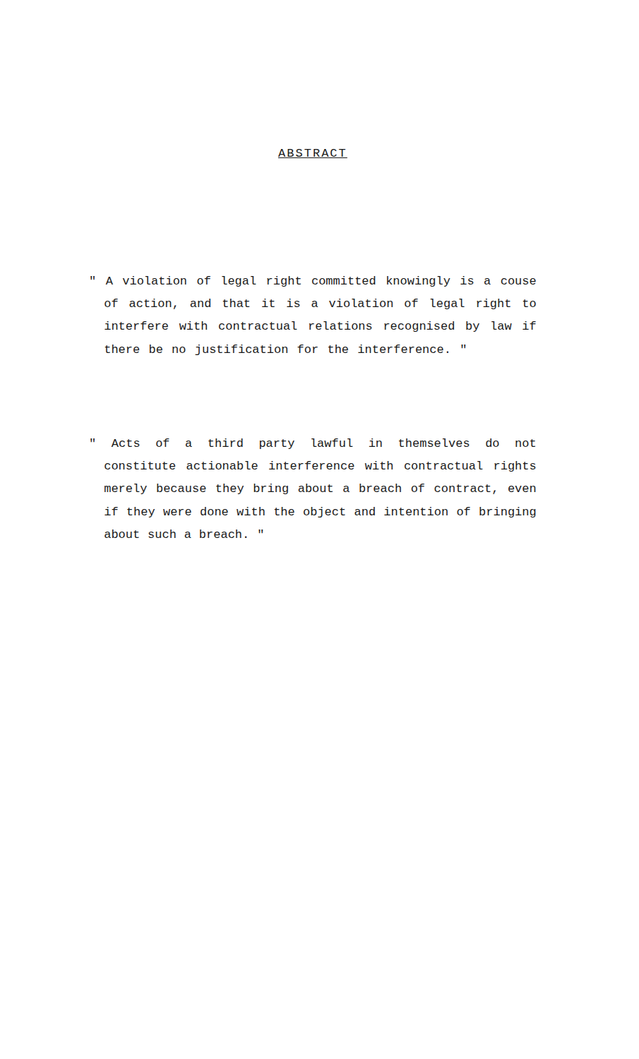ABSTRACT
" A violation of legal right committed knowingly is a couse of action, and that it is a violation of legal right to interfere with contractual relations recognised by law if there be no justification for the interference. "
" Acts of a third party lawful in themselves do not constitute actionable interference with contractual rights merely because they bring about a breach of contract, even if they were done with the object and intention of bringing about such a breach. "